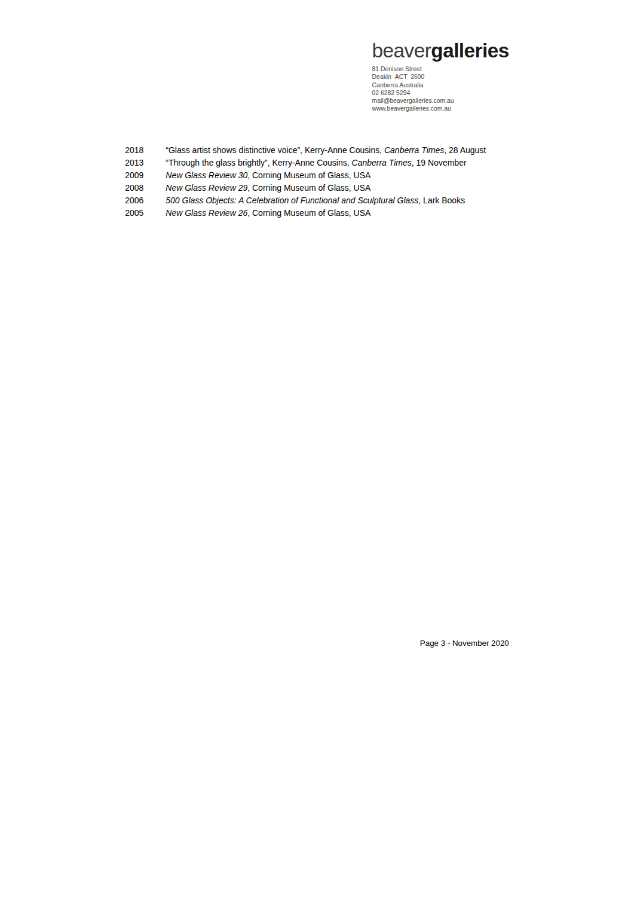beavergalleries
81 Denison Street
Deakin ACT 2600
Canberra Australia
02 6282 5294
mail@beavergalleries.com.au
www.beavergalleries.com.au
| 2018 | “Glass artist shows distinctive voice”, Kerry-Anne Cousins, Canberra Times , 28 August |
| 2013 | “Through the glass brightly”, Kerry-Anne Cousins, Canberra Times , 19 November |
| 2009 | New Glass Review 30 , Corning Museum of Glass, USA |
| 2008 | New Glass Review 29 , Corning Museum of Glass, USA |
| 2006 | 500 Glass Objects: A Celebration of Functional and Sculptural Glass , Lark Books |
| 2005 | New Glass Review 26 , Corning Museum of Glass, USA |
Page 3 - November 2020